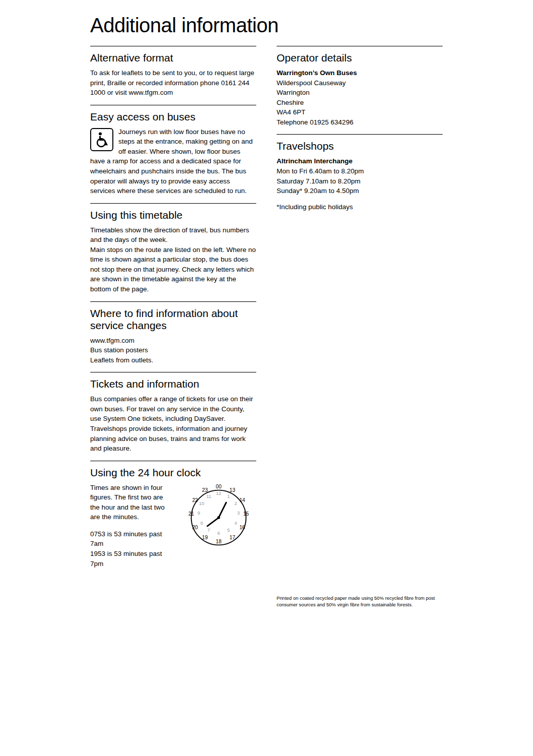Additional information
Alternative format
To ask for leaflets to be sent to you, or to request large print, Braille or recorded information phone 0161 244 1000 or visit www.tfgm.com
Easy access on buses
Journeys run with low floor buses have no steps at the entrance, making getting on and off easier. Where shown, low floor buses have a ramp for access and a dedicated space for wheelchairs and pushchairs inside the bus. The bus operator will always try to provide easy access services where these services are scheduled to run.
Using this timetable
Timetables show the direction of travel, bus numbers and the days of the week.
Main stops on the route are listed on the left. Where no time is shown against a particular stop, the bus does not stop there on that journey. Check any letters which are shown in the timetable against the key at the bottom of the page.
Where to find information about service changes
www.tfgm.com
Bus station posters
Leaflets from outlets.
Tickets and information
Bus companies offer a range of tickets for use on their own buses. For travel on any service in the County, use System One tickets, including DaySaver. Travelshops provide tickets, information and journey planning advice on buses, trains and trams for work and pleasure.
Using the 24 hour clock
Times are shown in four figures. The first two are the hour and the last two are the minutes.
0753 is 53 minutes past 7am
1953 is 53 minutes past 7pm
00 13 14 15 16 17 18 19 20 21 22 23 12 1 2 3 4 5 6 7 8 9 10 11
Operator details
Warrington’s Own Buses
Wilderspool Causeway
Warrington
Cheshire
WA4 6PT
Telephone 01925 634296
Travelshops
Altrincham Interchange
Mon to Fri 6.40am to 8.20pm
Saturday 7.10am to 8.20pm
Sunday* 9.20am to 4.50pm
*Including public holidays
Printed on coated recycled paper made using 50% recycled fibre from post consumer sources and 50% virgin fibre from sustainable forests.